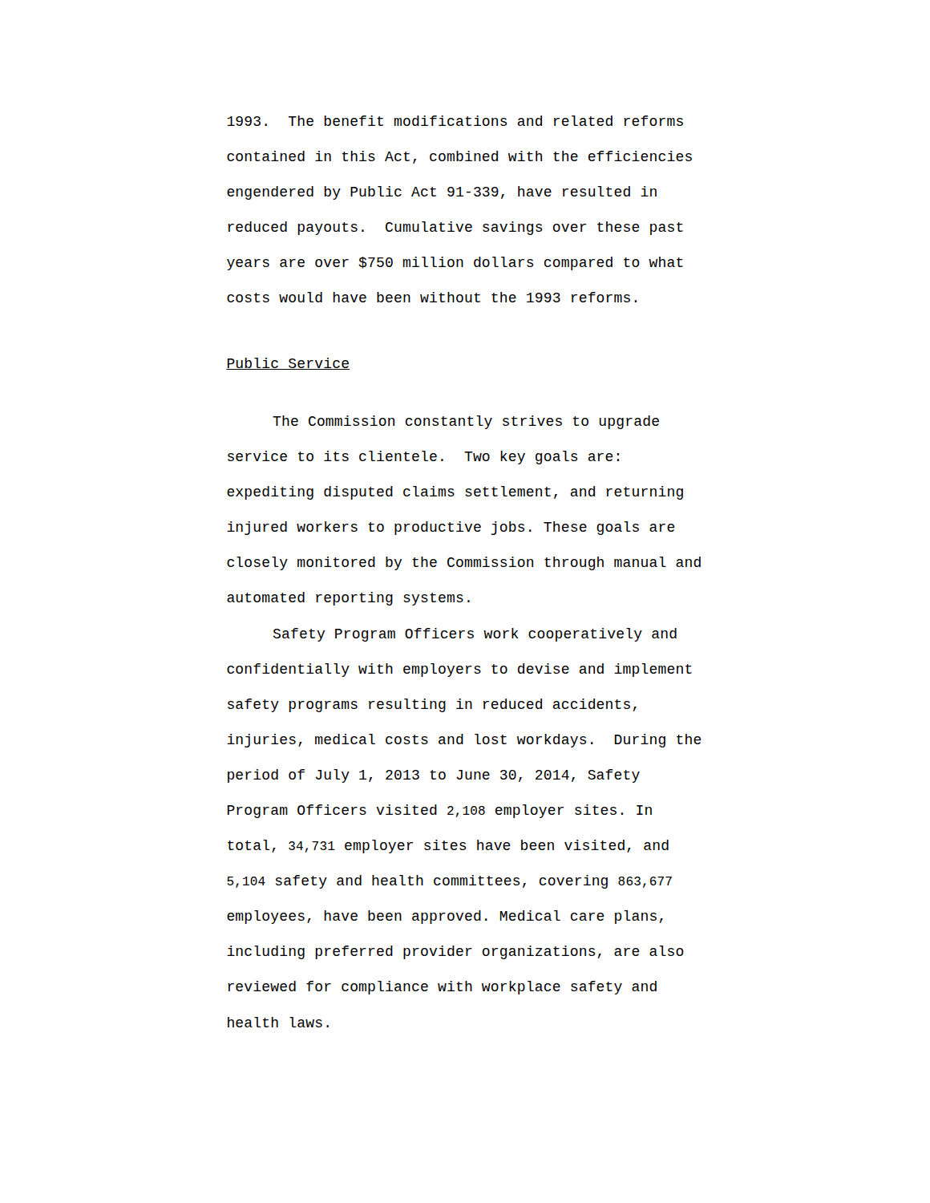1993. The benefit modifications and related reforms contained in this Act, combined with the efficiencies engendered by Public Act 91-339, have resulted in reduced payouts. Cumulative savings over these past years are over $750 million dollars compared to what costs would have been without the 1993 reforms.
Public Service
The Commission constantly strives to upgrade service to its clientele. Two key goals are: expediting disputed claims settlement, and returning injured workers to productive jobs. These goals are closely monitored by the Commission through manual and automated reporting systems.
Safety Program Officers work cooperatively and confidentially with employers to devise and implement safety programs resulting in reduced accidents, injuries, medical costs and lost workdays. During the period of July 1, 2013 to June 30, 2014, Safety Program Officers visited 2,108 employer sites. In total, 34,731 employer sites have been visited, and 5,104 safety and health committees, covering 863,677 employees, have been approved. Medical care plans, including preferred provider organizations, are also reviewed for compliance with workplace safety and health laws.